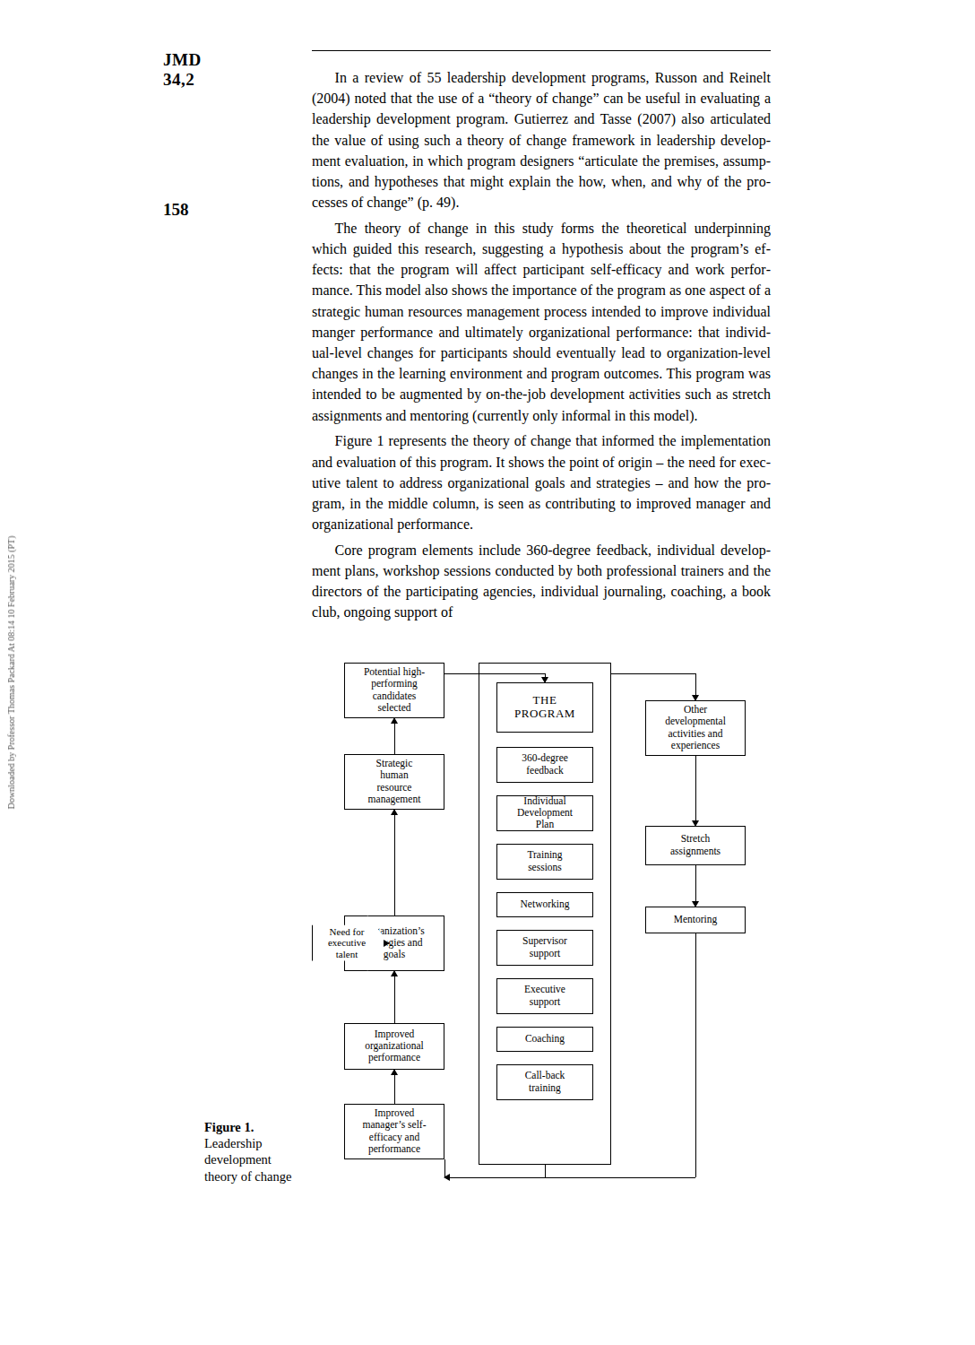Downloaded by Professor Thomas Packard At 08:14 10 February 2015 (PT)
JMD
34,2
158
In a review of 55 leadership development programs, Russon and Reinelt (2004) noted that the use of a “theory of change” can be useful in evaluating a leadership development program. Gutierrez and Tasse (2007) also articulated the value of using such a theory of change framework in leadership development evaluation, in which program designers “articulate the premises, assumptions, and hypotheses that might explain the how, when, and why of the processes of change” (p. 49).
The theory of change in this study forms the theoretical underpinning which guided this research, suggesting a hypothesis about the program’s effects: that the program will affect participant self-efficacy and work performance. This model also shows the importance of the program as one aspect of a strategic human resources management process intended to improve individual manger performance and ultimately organizational performance: that individual-level changes for participants should eventually lead to organization-level changes in the learning environment and program outcomes. This program was intended to be augmented by on-the-job development activities such as stretch assignments and mentoring (currently only informal in this model).
Figure 1 represents the theory of change that informed the implementation and evaluation of this program. It shows the point of origin – the need for executive talent to address organizational goals and strategies – and how the program, in the middle column, is seen as contributing to improved manager and organizational performance.
Core program elements include 360-degree feedback, individual development plans, workshop sessions conducted by both professional trainers and the directors of the participating agencies, individual journaling, coaching, a book club, ongoing support of
Figure 1. Leadership
development
theory of change
THE
PROGRAM
360-degree
feedback
Individual
Development
Plan
Training
sessions
Networking
Supervisor
support
Executive
support
Coaching
Call-back
training
Potential high-
performing
candidates
selected
Strategic
human
resource
management
Organization’s
strategies and
goals
Improved
organizational
performance
Improved
manager’s self-
efficacy and
performance
Need for
executive
talent
Other
developmental
activities and
experiences
Stretch
assignments
Mentoring